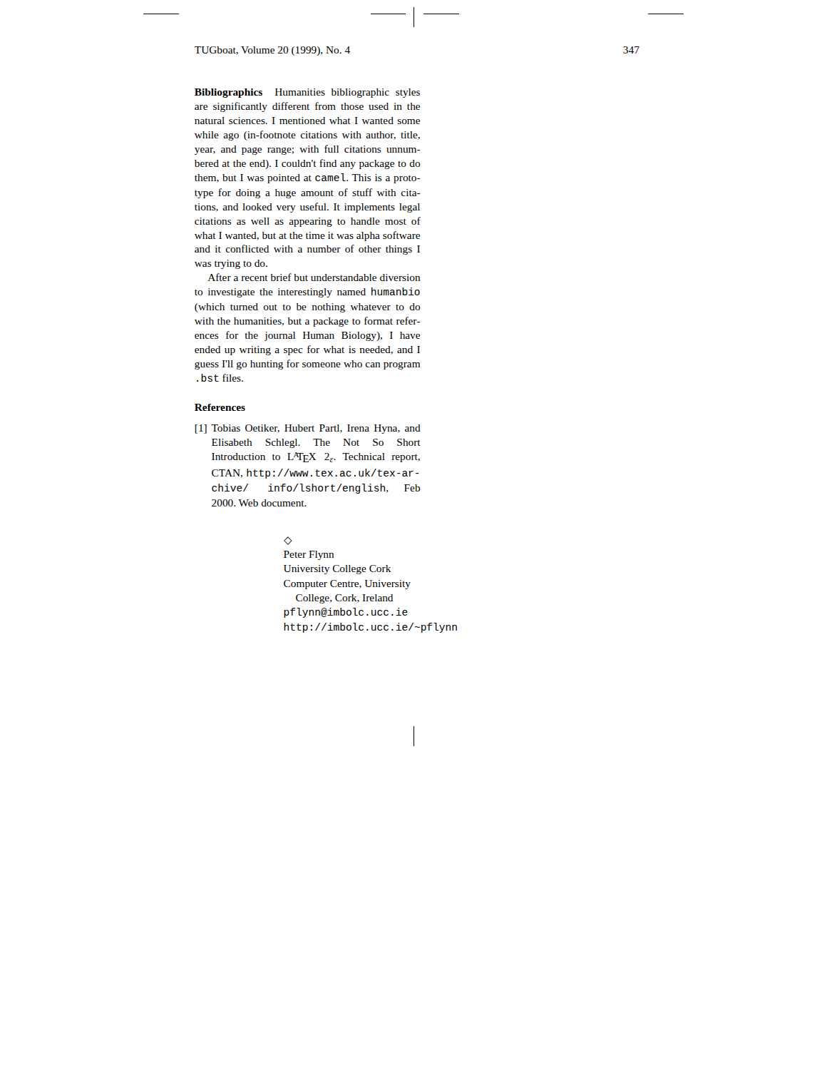TUGboat, Volume 20 (1999), No. 4 347
Bibliographics Humanities bibliographic styles are significantly different from those used in the natural sciences. I mentioned what I wanted some while ago (in-footnote citations with author, title, year, and page range; with full citations unnumbered at the end). I couldn't find any package to do them, but I was pointed at camel. This is a prototype for doing a huge amount of stuff with citations, and looked very useful. It implements legal citations as well as appearing to handle most of what I wanted, but at the time it was alpha software and it conflicted with a number of other things I was trying to do.
After a recent brief but understandable diversion to investigate the interestingly named humanbio (which turned out to be nothing whatever to do with the humanities, but a package to format references for the journal Human Biology), I have ended up writing a spec for what is needed, and I guess I'll go hunting for someone who can program .bst files.
References
[1] Tobias Oetiker, Hubert Partl, Irena Hyna, and Elisabeth Schlegl. The Not So Short Introduction to LATEX 2 ε. Technical report, CTAN, http://www.tex.ac.uk/tex-archive/ info/lshort/english, Feb 2000. Web document.
◇Peter Flynn
University College Cork
Computer Centre, University
College, Cork, Ireland
pflynn@imbolc.ucc.ie
http://imbolc.ucc.ie/~pflynn